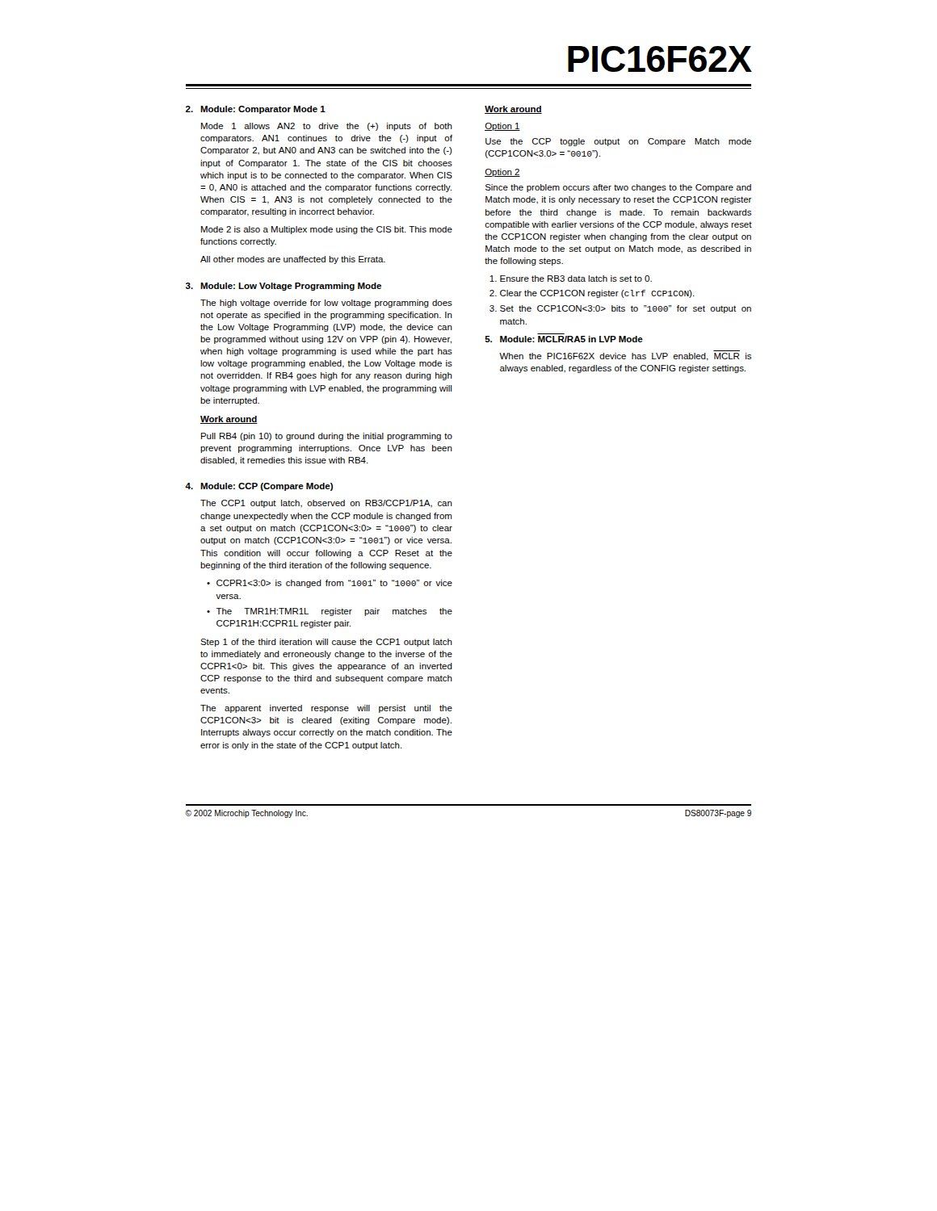PIC16F62X
2.
Module: Comparator Mode 1
Mode 1 allows AN2 to drive the (+) inputs of both comparators. AN1 continues to drive the (-) input of Comparator 2, but AN0 and AN3 can be switched into the (-) input of Comparator 1. The state of the CIS bit chooses which input is to be connected to the comparator. When CIS = 0, AN0 is attached and the comparator functions correctly. When CIS = 1, AN3 is not completely connected to the comparator, resulting in incorrect behavior.
Mode 2 is also a Multiplex mode using the CIS bit. This mode functions correctly.
All other modes are unaffected by this Errata.
3.
Module: Low Voltage Programming Mode
The high voltage override for low voltage programming does not operate as specified in the programming specification. In the Low Voltage Programming (LVP) mode, the device can be programmed without using 12V on VPP (pin 4). However, when high voltage programming is used while the part has low voltage programming enabled, the Low Voltage mode is not overridden. If RB4 goes high for any reason during high voltage programming with LVP enabled, the programming will be interrupted.
Work around
Pull RB4 (pin 10) to ground during the initial programming to prevent programming interruptions. Once LVP has been disabled, it remedies this issue with RB4.
4.
Module: CCP (Compare Mode)
The CCP1 output latch, observed on RB3/CCP1/P1A, can change unexpectedly when the CCP module is changed from a set output on match (CCP1CON<3:0> = “1000”) to clear output on match (CCP1CON<3:0> = “1001”) or vice versa. This condition will occur following a CCP Reset at the beginning of the third iteration of the following sequence.
CCPR1<3:0> is changed from “1001” to “1000” or vice versa.
The TMR1H:TMR1L register pair matches the CCP1R1H:CCPR1L register pair.
Step 1 of the third iteration will cause the CCP1 output latch to immediately and erroneously change to the inverse of the CCPR1<0> bit. This gives the appearance of an inverted CCP response to the third and subsequent compare match events.
The apparent inverted response will persist until the CCP1CON<3> bit is cleared (exiting Compare mode). Interrupts always occur correctly on the match condition. The error is only in the state of the CCP1 output latch.
Work around
Option 1
Use the CCP toggle output on Compare Match mode (CCP1CON<3.0> = “0010”).
Option 2
Since the problem occurs after two changes to the Compare and Match mode, it is only necessary to reset the CCP1CON register before the third change is made. To remain backwards compatible with earlier versions of the CCP module, always reset the CCP1CON register when changing from the clear output on Match mode to the set output on Match mode, as described in the following steps.
Ensure the RB3 data latch is set to 0.
Clear the CCP1CON register (clrf CCP1CON).
Set the CCP1CON<3:0> bits to ”1000” for set output on match.
5.
Module: MCLR/RA5 in LVP Mode
When the PIC16F62X device has LVP enabled, MCLR is always enabled, regardless of the CONFIG register settings.
© 2002 Microchip Technology Inc. DS80073F-page 9